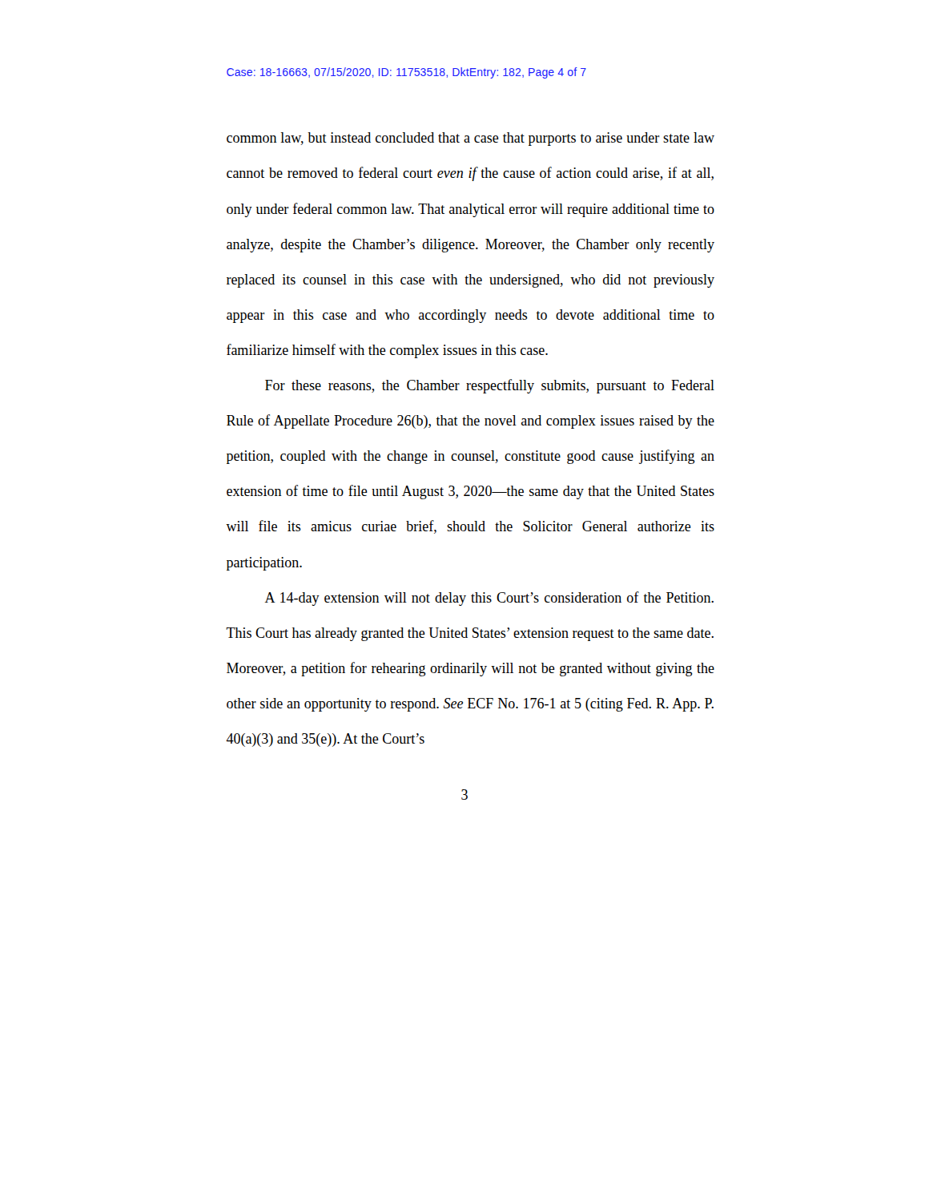Case: 18-16663, 07/15/2020, ID: 11753518, DktEntry: 182, Page 4 of 7
common law, but instead concluded that a case that purports to arise under state law cannot be removed to federal court even if the cause of action could arise, if at all, only under federal common law. That analytical error will require additional time to analyze, despite the Chamber’s diligence. Moreover, the Chamber only recently replaced its counsel in this case with the undersigned, who did not previously appear in this case and who accordingly needs to devote additional time to familiarize himself with the complex issues in this case.
For these reasons, the Chamber respectfully submits, pursuant to Federal Rule of Appellate Procedure 26(b), that the novel and complex issues raised by the petition, coupled with the change in counsel, constitute good cause justifying an extension of time to file until August 3, 2020—the same day that the United States will file its amicus curiae brief, should the Solicitor General authorize its participation.
A 14-day extension will not delay this Court’s consideration of the Petition. This Court has already granted the United States’ extension request to the same date. Moreover, a petition for rehearing ordinarily will not be granted without giving the other side an opportunity to respond. See ECF No. 176-1 at 5 (citing Fed. R. App. P. 40(a)(3) and 35(e)). At the Court’s
3